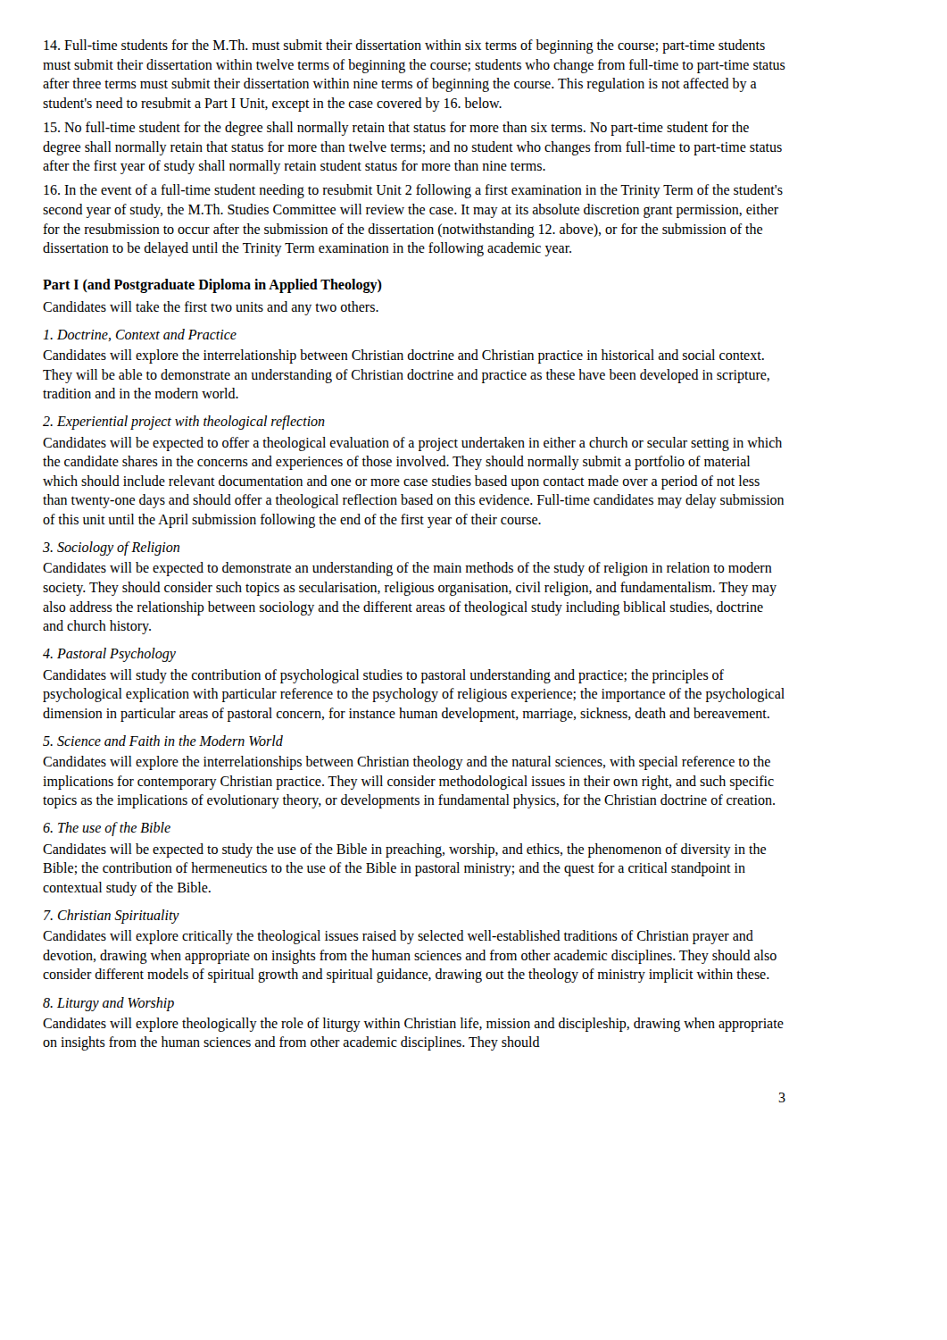14. Full-time students for the M.Th. must submit their dissertation within six terms of beginning the course; part-time students must submit their dissertation within twelve terms of beginning the course; students who change from full-time to part-time status after three terms must submit their dissertation within nine terms of beginning the course. This regulation is not affected by a student's need to resubmit a Part I Unit, except in the case covered by 16. below.
15. No full-time student for the degree shall normally retain that status for more than six terms. No part-time student for the degree shall normally retain that status for more than twelve terms; and no student who changes from full-time to part-time status after the first year of study shall normally retain student status for more than nine terms.
16. In the event of a full-time student needing to resubmit Unit 2 following a first examination in the Trinity Term of the student's second year of study, the M.Th. Studies Committee will review the case. It may at its absolute discretion grant permission, either for the resubmission to occur after the submission of the dissertation (notwithstanding 12. above), or for the submission of the dissertation to be delayed until the Trinity Term examination in the following academic year.
Part I (and Postgraduate Diploma in Applied Theology)
Candidates will take the first two units and any two others.
1. Doctrine, Context and Practice
Candidates will explore the interrelationship between Christian doctrine and Christian practice in historical and social context. They will be able to demonstrate an understanding of Christian doctrine and practice as these have been developed in scripture, tradition and in the modern world.
2. Experiential project with theological reflection
Candidates will be expected to offer a theological evaluation of a project undertaken in either a church or secular setting in which the candidate shares in the concerns and experiences of those involved. They should normally submit a portfolio of material which should include relevant documentation and one or more case studies based upon contact made over a period of not less than twenty-one days and should offer a theological reflection based on this evidence. Full-time candidates may delay submission of this unit until the April submission following the end of the first year of their course.
3. Sociology of Religion
Candidates will be expected to demonstrate an understanding of the main methods of the study of religion in relation to modern society. They should consider such topics as secularisation, religious organisation, civil religion, and fundamentalism. They may also address the relationship between sociology and the different areas of theological study including biblical studies, doctrine and church history.
4. Pastoral Psychology
Candidates will study the contribution of psychological studies to pastoral understanding and practice; the principles of psychological explication with particular reference to the psychology of religious experience; the importance of the psychological dimension in particular areas of pastoral concern, for instance human development, marriage, sickness, death and bereavement.
5. Science and Faith in the Modern World
Candidates will explore the interrelationships between Christian theology and the natural sciences, with special reference to the implications for contemporary Christian practice. They will consider methodological issues in their own right, and such specific topics as the implications of evolutionary theory, or developments in fundamental physics, for the Christian doctrine of creation.
6. The use of the Bible
Candidates will be expected to study the use of the Bible in preaching, worship, and ethics, the phenomenon of diversity in the Bible; the contribution of hermeneutics to the use of the Bible in pastoral ministry; and the quest for a critical standpoint in contextual study of the Bible.
7. Christian Spirituality
Candidates will explore critically the theological issues raised by selected well-established traditions of Christian prayer and devotion, drawing when appropriate on insights from the human sciences and from other academic disciplines. They should also consider different models of spiritual growth and spiritual guidance, drawing out the theology of ministry implicit within these.
8. Liturgy and Worship
Candidates will explore theologically the role of liturgy within Christian life, mission and discipleship, drawing when appropriate on insights from the human sciences and from other academic disciplines. They should
3